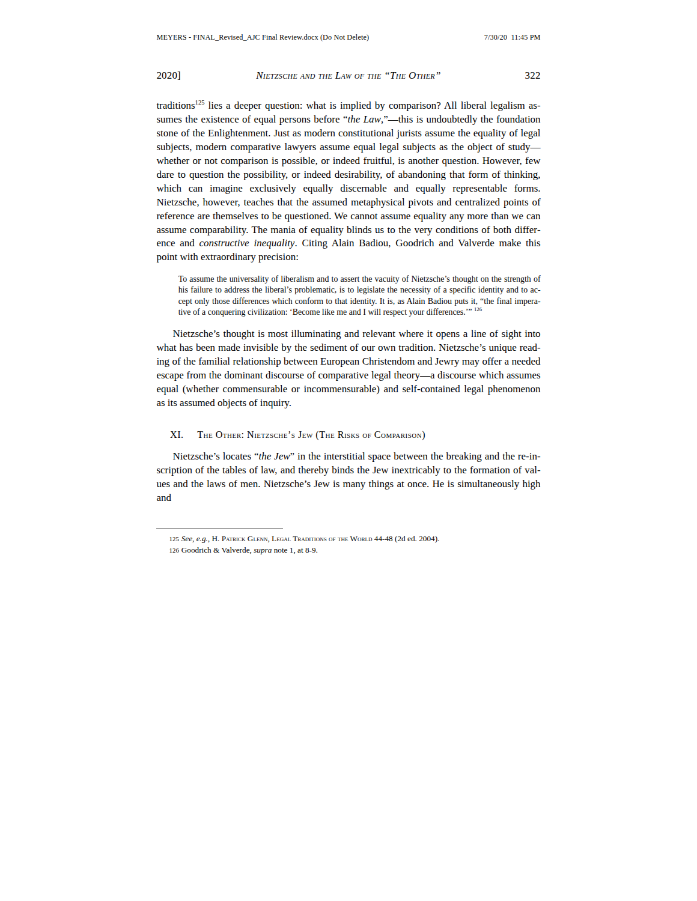MEYERS - FINAL_Revised_AJC Final Review.docx (Do Not Delete) 7/30/20 11:45 PM
2020] Nietzsche and the Law of the “The Other” 322
traditions125 lies a deeper question: what is implied by comparison? All liberal legalism assumes the existence of equal persons before “the Law,”—this is undoubtedly the foundation stone of the Enlightenment. Just as modern constitutional jurists assume the equality of legal subjects, modern comparative lawyers assume equal legal subjects as the object of study—whether or not comparison is possible, or indeed fruitful, is another question. However, few dare to question the possibility, or indeed desirability, of abandoning that form of thinking, which can imagine exclusively equally discernable and equally representable forms. Nietzsche, however, teaches that the assumed metaphysical pivots and centralized points of reference are themselves to be questioned. We cannot assume equality any more than we can assume comparability. The mania of equality blinds us to the very conditions of both difference and constructive inequality. Citing Alain Badiou, Goodrich and Valverde make this point with extraordinary precision:
To assume the universality of liberalism and to assert the vacuity of Nietzsche’s thought on the strength of his failure to address the liberal’s problematic, is to legislate the necessity of a specific identity and to accept only those differences which conform to that identity. It is, as Alain Badiou puts it, “the final imperative of a conquering civilization: ‘Become like me and I will respect your differences.’” 126
Nietzsche’s thought is most illuminating and relevant where it opens a line of sight into what has been made invisible by the sediment of our own tradition. Nietzsche’s unique reading of the familial relationship between European Christendom and Jewry may offer a needed escape from the dominant discourse of comparative legal theory—a discourse which assumes equal (whether commensurable or incommensurable) and self-contained legal phenomenon as its assumed objects of inquiry.
XI. The Other: Nietzsche’s Jew (The Risks of Comparison)
Nietzsche’s locates “the Jew” in the interstitial space between the breaking and the re-inscription of the tables of law, and thereby binds the Jew inextricably to the formation of values and the laws of men. Nietzsche’s Jew is many things at once. He is simultaneously high and
125 See, e.g., H. Patrick Glenn, Legal Traditions of the World 44-48 (2d ed. 2004).
126 Goodrich & Valverde, supra note 1, at 8-9.